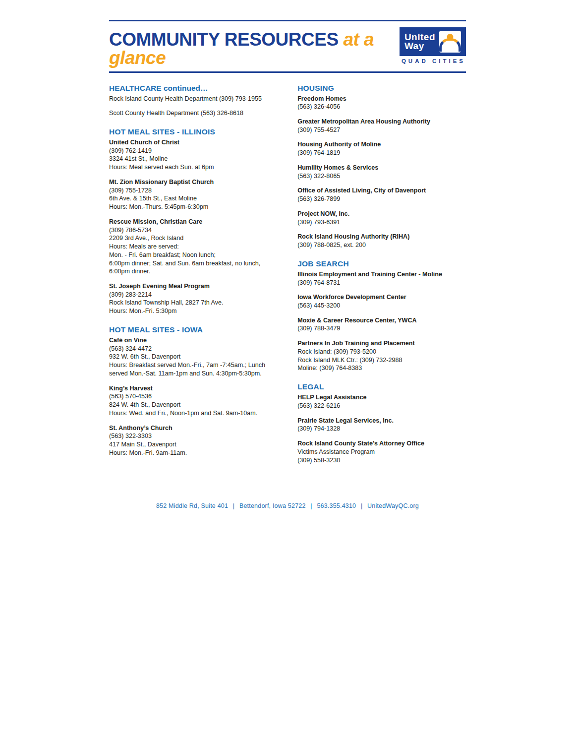Community Resources at a glance
United
Way
QUAD CITIES
HEALTHCARE continued…
Rock Island County Health Department (309) 793-1955
Scott County Health Department (563) 326-8618
HOT MEAL SITES - ILLINOIS
United Church of Christ (309) 762-1419 3324 41st St., Moline Hours: Meal served each Sun. at 6pm
Mt. Zion Missionary Baptist Church (309) 755-1728 6th Ave. & 15th St., East Moline Hours: Mon.-Thurs. 5:45pm-6:30pm
Rescue Mission, Christian Care (309) 786-5734 2209 3rd Ave., Rock Island Hours: Meals are served: Mon. - Fri. 6am breakfast; Noon lunch; 6:00pm dinner; Sat. and Sun. 6am breakfast, no lunch, 6:00pm dinner.
St. Joseph Evening Meal Program (309) 283-2214 Rock Island Township Hall, 2827 7th Ave. Hours: Mon.-Fri. 5:30pm
HOT MEAL SITES - IOWA
Café on Vine (563) 324-4472 932 W. 6th St., Davenport Hours: Breakfast served Mon.-Fri., 7am -7:45am.; Lunch served Mon.-Sat. 11am-1pm and Sun. 4:30pm-5:30pm.
King’s Harvest (563) 570-4536 824 W. 4th St., Davenport Hours: Wed. and Fri., Noon-1pm and Sat. 9am-10am.
St. Anthony’s Church (563) 322-3303 417 Main St., Davenport Hours: Mon.-Fri. 9am-11am.
HOUSING
Freedom Homes (563) 326-4056
Greater Metropolitan Area Housing Authority (309) 755-4527
Housing Authority of Moline (309) 764-1819
Humility Homes & Services (563) 322-8065
Office of Assisted Living, City of Davenport (563) 326-7899
Project NOW, Inc. (309) 793-6391
Rock Island Housing Authority (RIHA) (309) 788-0825, ext. 200
JOB SEARCH
Illinois Employment and Training Center - Moline (309) 764-8731
Iowa Workforce Development Center (563) 445-3200
Moxie & Career Resource Center, YWCA (309) 788-3479
Partners In Job Training and Placement Rock Island: (309) 793-5200 Rock Island MLK Ctr.: (309) 732-2988 Moline: (309) 764-8383
LEGAL
HELP Legal Assistance (563) 322-6216
Prairie State Legal Services, Inc. (309) 794-1328
Rock Island County State’s Attorney Office Victims Assistance Program (309) 558-3230
852 Middle Rd, Suite 401 | Bettendorf, Iowa 52722 | 563.355.4310 | UnitedWayQC.org